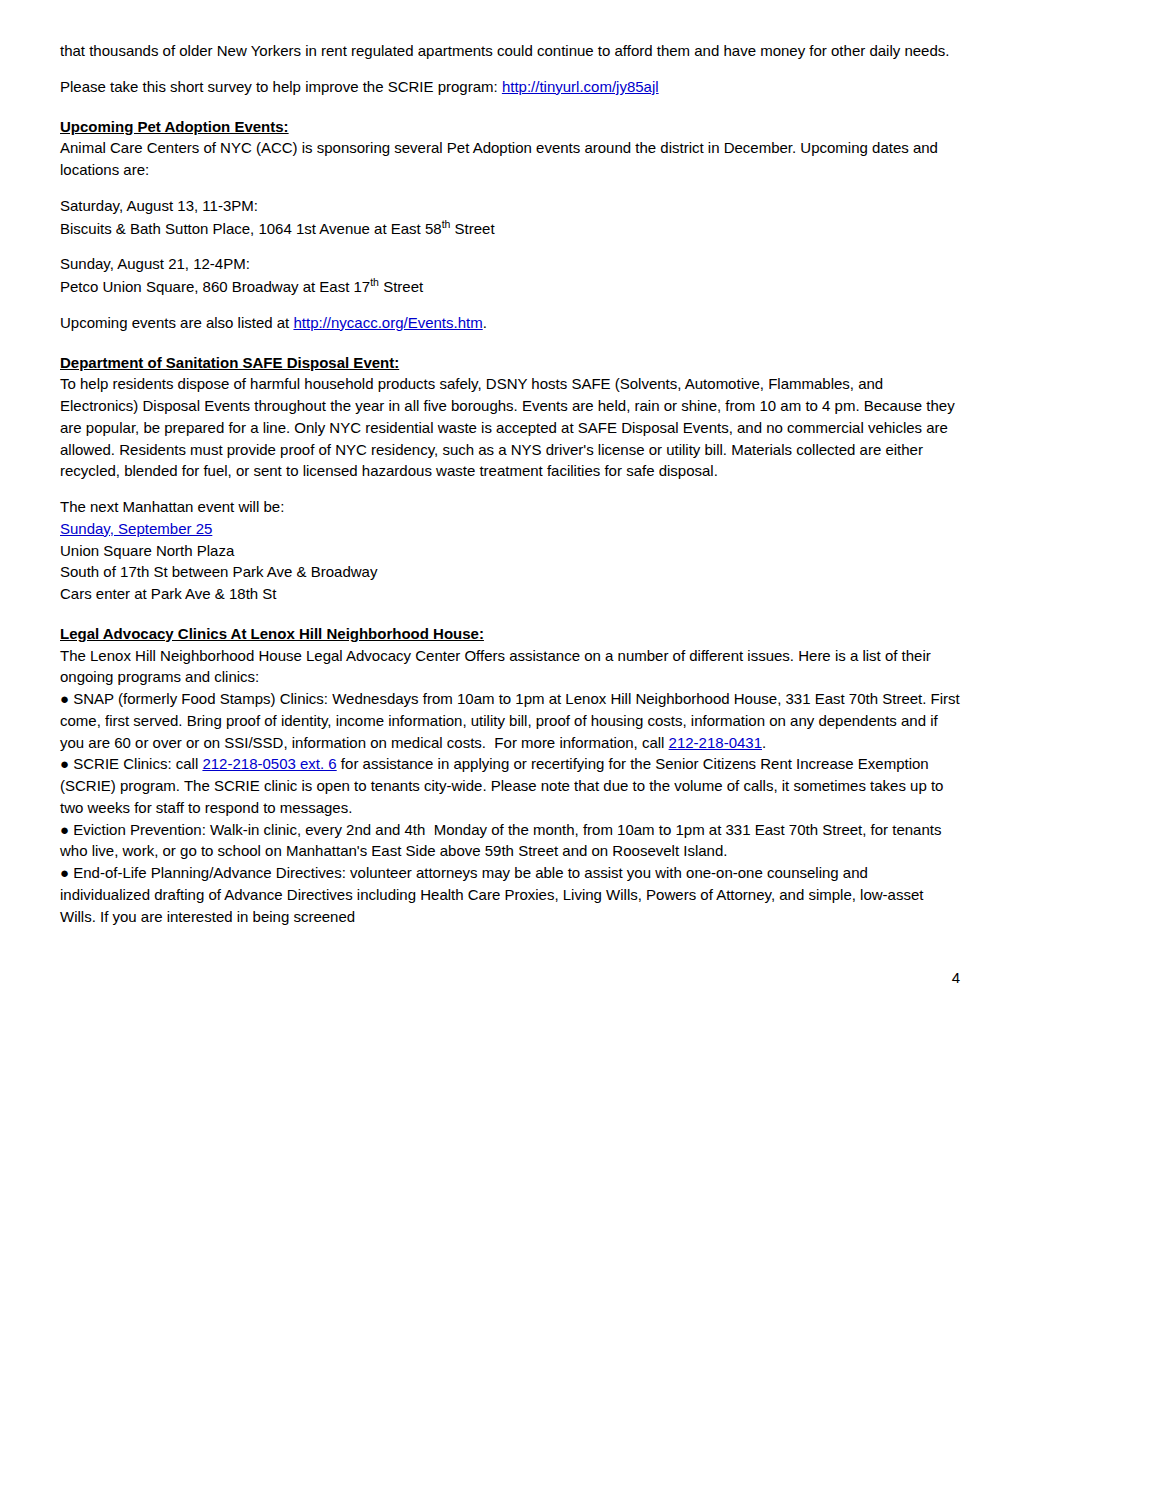that thousands of older New Yorkers in rent regulated apartments could continue to afford them and have money for other daily needs.
Please take this short survey to help improve the SCRIE program: http://tinyurl.com/jy85ajl
Upcoming Pet Adoption Events:
Animal Care Centers of NYC (ACC) is sponsoring several Pet Adoption events around the district in December. Upcoming dates and locations are:
Saturday, August 13, 11-3PM:
Biscuits & Bath Sutton Place, 1064 1st Avenue at East 58th Street
Sunday, August 21, 12-4PM:
Petco Union Square, 860 Broadway at East 17th Street
Upcoming events are also listed at http://nycacc.org/Events.htm.
Department of Sanitation SAFE Disposal Event:
To help residents dispose of harmful household products safely, DSNY hosts SAFE (Solvents, Automotive, Flammables, and Electronics) Disposal Events throughout the year in all five boroughs. Events are held, rain or shine, from 10 am to 4 pm. Because they are popular, be prepared for a line. Only NYC residential waste is accepted at SAFE Disposal Events, and no commercial vehicles are allowed. Residents must provide proof of NYC residency, such as a NYS driver's license or utility bill. Materials collected are either recycled, blended for fuel, or sent to licensed hazardous waste treatment facilities for safe disposal.
The next Manhattan event will be:
Sunday, September 25
Union Square North Plaza
South of 17th St between Park Ave & Broadway
Cars enter at Park Ave & 18th St
Legal Advocacy Clinics At Lenox Hill Neighborhood House:
The Lenox Hill Neighborhood House Legal Advocacy Center Offers assistance on a number of different issues. Here is a list of their ongoing programs and clinics:
● SNAP (formerly Food Stamps) Clinics: Wednesdays from 10am to 1pm at Lenox Hill Neighborhood House, 331 East 70th Street. First come, first served. Bring proof of identity, income information, utility bill, proof of housing costs, information on any dependents and if you are 60 or over or on SSI/SSD, information on medical costs. For more information, call 212-218-0431.
● SCRIE Clinics: call 212-218-0503 ext. 6 for assistance in applying or recertifying for the Senior Citizens Rent Increase Exemption (SCRIE) program. The SCRIE clinic is open to tenants city-wide. Please note that due to the volume of calls, it sometimes takes up to two weeks for staff to respond to messages.
● Eviction Prevention: Walk-in clinic, every 2nd and 4th Monday of the month, from 10am to 1pm at 331 East 70th Street, for tenants who live, work, or go to school on Manhattan's East Side above 59th Street and on Roosevelt Island.
● End-of-Life Planning/Advance Directives: volunteer attorneys may be able to assist you with one-on-one counseling and individualized drafting of Advance Directives including Health Care Proxies, Living Wills, Powers of Attorney, and simple, low-asset Wills. If you are interested in being screened
4